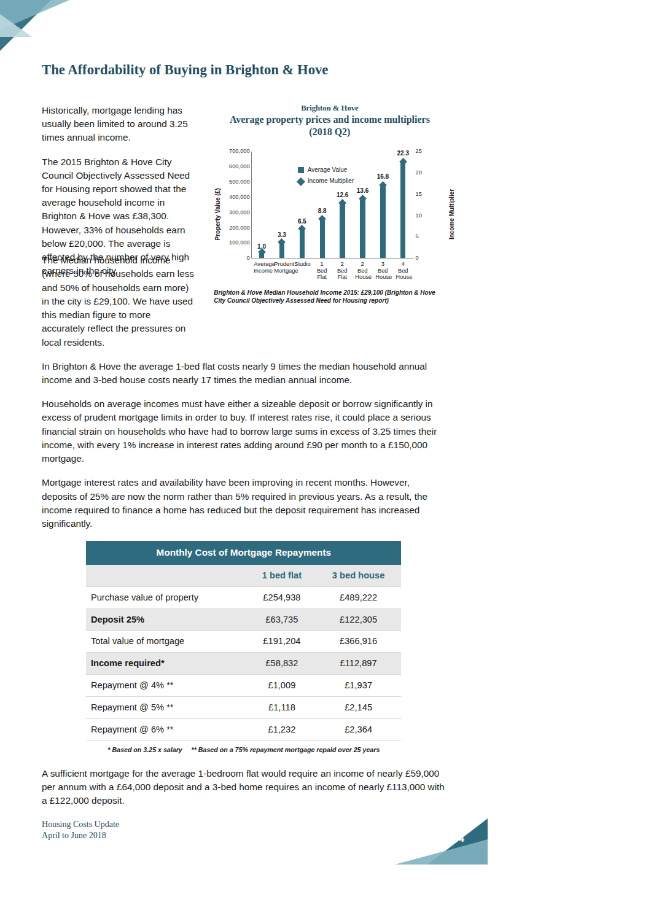The Affordability of Buying in Brighton & Hove
Historically, mortgage lending has usually been limited to around 3.25 times annual income.
The 2015 Brighton & Hove City Council Objectively Assessed Need for Housing report showed that the average household income in Brighton & Hove was £38,300. However, 33% of households earn below £20,000. The average is affected by the number of very high earners in the city.
Brighton & Hove
Average property prices and income multipliers
(2018 Q2)
Property Value (£)
Income Multiplier
700,000 600,000 500,000 400,000 300,000 200,000 100,000 0
25 20 15 10 5 0
Average Value
Income Multiplier
1.0
3.3
6.5
8.8
12.6
13.6
16.8
22.3
Average Income
Prudent Mortgage
Studio
1 Bed Flat
2 Bed Flat
2 Bed House
3 Bed House
4 Bed House
Brighton & Hove Median Household Income 2015: £29,100 (Brighton & Hove City Council Objectively Assessed Need for Housing report)
The Median household income (where 50% of households earn less and 50% of households earn more) in the city is £29,100. We have used this median figure to more accurately reflect the pressures on local residents.
In Brighton & Hove the average 1-bed flat costs nearly 9 times the median household annual income and 3-bed house costs nearly 17 times the median annual income.
Households on average incomes must have either a sizeable deposit or borrow significantly in excess of prudent mortgage limits in order to buy. If interest rates rise, it could place a serious financial strain on households who have had to borrow large sums in excess of 3.25 times their income, with every 1% increase in interest rates adding around £90 per month to a £150,000 mortgage.
Mortgage interest rates and availability have been improving in recent months. However, deposits of 25% are now the norm rather than 5% required in previous years. As a result, the income required to finance a home has reduced but the deposit requirement has increased significantly.
| Monthly Cost of Mortgage Repayments |
| --- |
| | 1 bed flat | 3 bed house |
| Purchase value of property | £254,938 | £489,222 |
| Deposit 25% | £63,735 | £122,305 |
| Total value of mortgage | £191,204 | £366,916 |
| Income required* | £58,832 | £112,897 |
| Repayment @ 4% ** | £1,009 | £1,937 |
| Repayment @ 5% ** | £1,118 | £2,145 |
| Repayment @ 6% ** | £1,232 | £2,364 |
* Based on 3.25 x salary ** Based on a 75% repayment mortgage repaid over 25 years
A sufficient mortgage for the average 1-bedroom flat would require an income of nearly £59,000 per annum with a £64,000 deposit and a 3-bed home requires an income of nearly £113,000 with a £122,000 deposit.
Housing Costs Update
April to June 2018
4